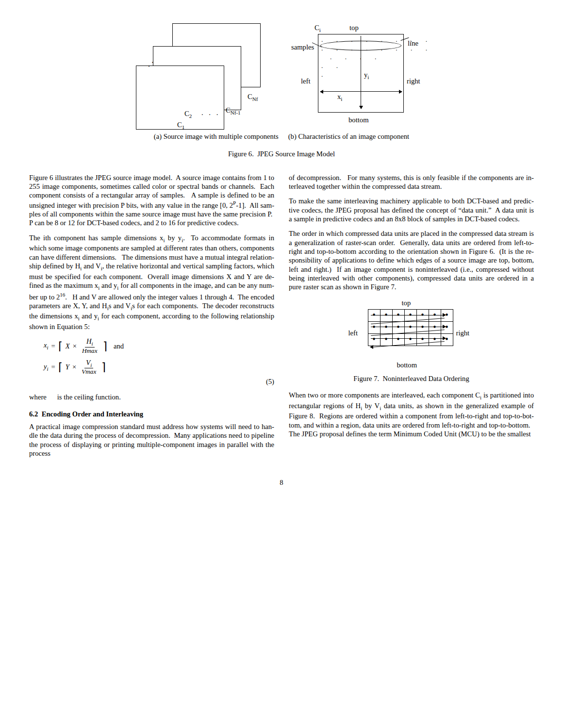. .
CNf
CNf-1
. . .
C2
C1
. . . . . . . .
. . . . . . . .
. . . .
. .
.
Ci
top
line
samples
left
right
bottom
yi
xi
(a) Source image with multiple components (b) Characteristics of an image component
Figure 6. JPEG Source Image Model
Figure 6 illustrates the JPEG source image model. A source image contains from 1 to 255 image components, sometimes called color or spectral bands or channels. Each component consists of a rectangular array of samples. A sample is defined to be an unsigned integer with precision P bits, with any value in the range [0, 2P-1]. All samples of all components within the same source image must have the same precision P. P can be 8 or 12 for DCT-based codecs, and 2 to 16 for predictive codecs.
The ith component has sample dimensions xi by yi. To accommodate formats in which some image components are sampled at different rates than others, components can have different dimensions. The dimensions must have a mutual integral relationship defined by Hi and Vi, the relative horizontal and vertical sampling factors, which must be specified for each component. Overall image dimensions X and Y are defined as the maximum xi and yi for all components in the image, and can be any number up to 216. H and V are allowed only the integer values 1 through 4. The encoded parameters are X, Y, and His and Vis for each components. The decoder reconstructs the dimensions xi and yi for each component, according to the following relationship shown in Equation 5:
xi = ⌈ X × Hi Hmax ⌉ and
yi = ⌈ Y × Vi Vmax ⌉
(5)
where is the ceiling function.
6.2 Encoding Order and Interleaving
A practical image compression standard must address how systems will need to handle the data during the process of decompression. Many applications need to pipeline the process of displaying or printing multiple-component images in parallel with the process
of decompression. For many systems, this is only feasible if the components are interleaved together within the compressed data stream.
To make the same interleaving machinery applicable to both DCT-based and predictive codecs, the JPEG proposal has defined the concept of “data unit.” A data unit is a sample in predictive codecs and an 8x8 block of samples in DCT-based codecs.
The order in which compressed data units are placed in the compressed data stream is a generalization of raster-scan order. Generally, data units are ordered from left-to-right and top-to-bottom according to the orientation shown in Figure 6. (It is the responsibility of applications to define which edges of a source image are top, bottom, left and right.) If an image component is noninterleaved (i.e., compressed without being interleaved with other components), compressed data units are ordered in a pure raster scan as shown in Figure 7.
top
left
right
bottom
| • | • | • | • | • | • | • |
| • | • | • | • | • | • | • |
| • | • | • | • | • | • | • |
Figure 7. Noninterleaved Data Ordering
When two or more components are interleaved, each component Ci is partitioned into rectangular regions of Hi by Vi data units, as shown in the generalized example of Figure 8. Regions are ordered within a component from left-to-right and top-to-bottom, and within a region, data units are ordered from left-to-right and top-to-bottom. The JPEG proposal defines the term Minimum Coded Unit (MCU) to be the smallest
8